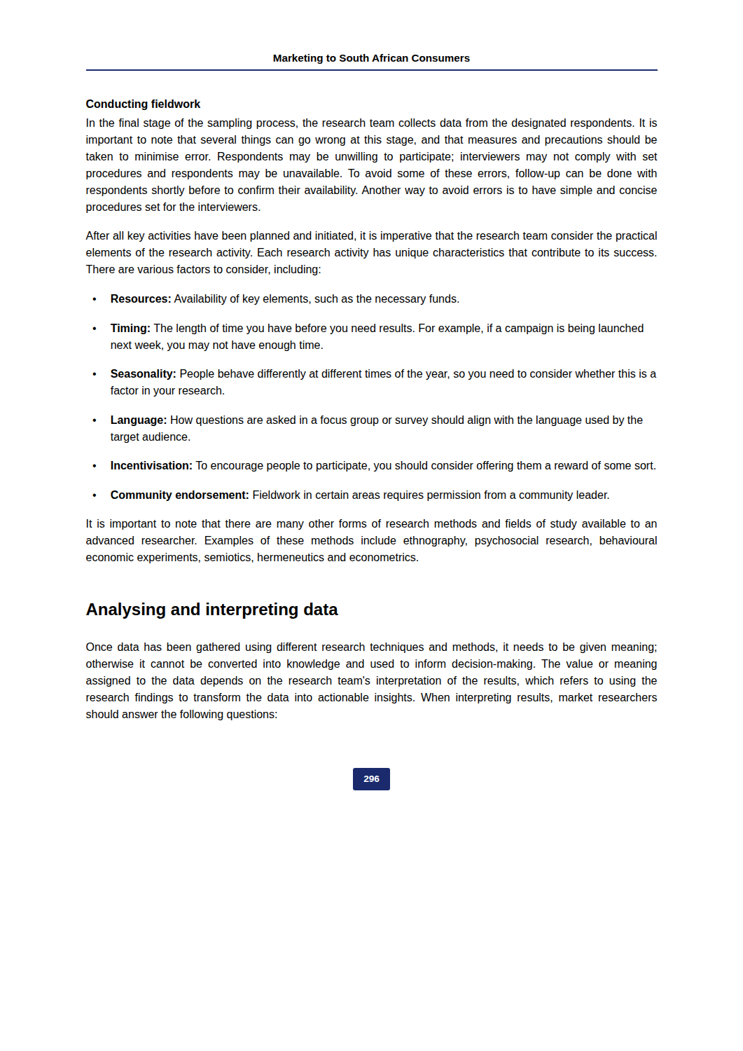Marketing to South African Consumers
Conducting fieldwork
In the final stage of the sampling process, the research team collects data from the designated respondents. It is important to note that several things can go wrong at this stage, and that measures and precautions should be taken to minimise error. Respondents may be unwilling to participate; interviewers may not comply with set procedures and respondents may be unavailable. To avoid some of these errors, follow-up can be done with respondents shortly before to confirm their availability. Another way to avoid errors is to have simple and concise procedures set for the interviewers.
After all key activities have been planned and initiated, it is imperative that the research team consider the practical elements of the research activity. Each research activity has unique characteristics that contribute to its success. There are various factors to consider, including:
Resources: Availability of key elements, such as the necessary funds.
Timing: The length of time you have before you need results. For example, if a campaign is being launched next week, you may not have enough time.
Seasonality: People behave differently at different times of the year, so you need to consider whether this is a factor in your research.
Language: How questions are asked in a focus group or survey should align with the language used by the target audience.
Incentivisation: To encourage people to participate, you should consider offering them a reward of some sort.
Community endorsement: Fieldwork in certain areas requires permission from a community leader.
It is important to note that there are many other forms of research methods and fields of study available to an advanced researcher. Examples of these methods include ethnography, psychosocial research, behavioural economic experiments, semiotics, hermeneutics and econometrics.
Analysing and interpreting data
Once data has been gathered using different research techniques and methods, it needs to be given meaning; otherwise it cannot be converted into knowledge and used to inform decision-making. The value or meaning assigned to the data depends on the research team's interpretation of the results, which refers to using the research findings to transform the data into actionable insights. When interpreting results, market researchers should answer the following questions:
296